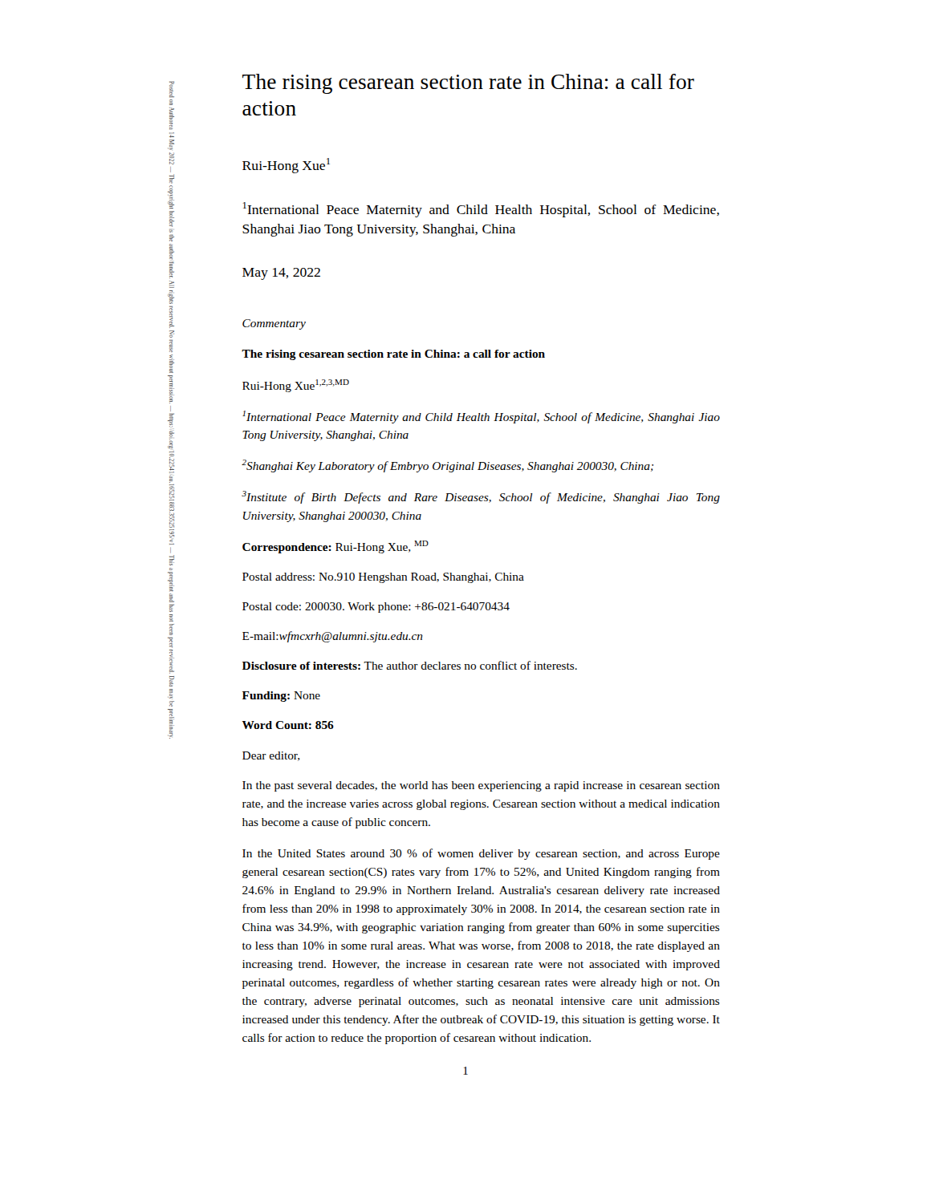Posted on Authorea 14 May 2022 — The copyright holder is the author/funder. All rights reserved. No reuse without permission. — https://doi.org/10.22541/au.165251883.35525195/v1 — This a preprint and has not been peer reviewed. Data may be preliminary.
The rising cesarean section rate in China: a call for action
Rui-Hong Xue1
1International Peace Maternity and Child Health Hospital, School of Medicine, Shanghai Jiao Tong University, Shanghai, China
May 14, 2022
Commentary
The rising cesarean section rate in China: a call for action
Rui-Hong Xue1,2,3,MD
1International Peace Maternity and Child Health Hospital, School of Medicine, Shanghai Jiao Tong University, Shanghai, China
2Shanghai Key Laboratory of Embryo Original Diseases, Shanghai 200030, China;
3Institute of Birth Defects and Rare Diseases, School of Medicine, Shanghai Jiao Tong University, Shanghai 200030, China
Correspondence: Rui-Hong Xue, MD
Postal address: No.910 Hengshan Road, Shanghai, China
Postal code: 200030. Work phone: +86-021-64070434
E-mail:wfmcxrh@alumni.sjtu.edu.cn
Disclosure of interests: The author declares no conflict of interests.
Funding: None
Word Count: 856
Dear editor,
In the past several decades, the world has been experiencing a rapid increase in cesarean section rate, and the increase varies across global regions. Cesarean section without a medical indication has become a cause of public concern.
In the United States around 30 % of women deliver by cesarean section, and across Europe general cesarean section(CS) rates vary from 17% to 52%, and United Kingdom ranging from 24.6% in England to 29.9% in Northern Ireland. Australia's cesarean delivery rate increased from less than 20% in 1998 to approximately 30% in 2008. In 2014, the cesarean section rate in China was 34.9%, with geographic variation ranging from greater than 60% in some supercities to less than 10% in some rural areas. What was worse, from 2008 to 2018, the rate displayed an increasing trend. However, the increase in cesarean rate were not associated with improved perinatal outcomes, regardless of whether starting cesarean rates were already high or not. On the contrary, adverse perinatal outcomes, such as neonatal intensive care unit admissions increased under this tendency. After the outbreak of COVID-19, this situation is getting worse. It calls for action to reduce the proportion of cesarean without indication.
1